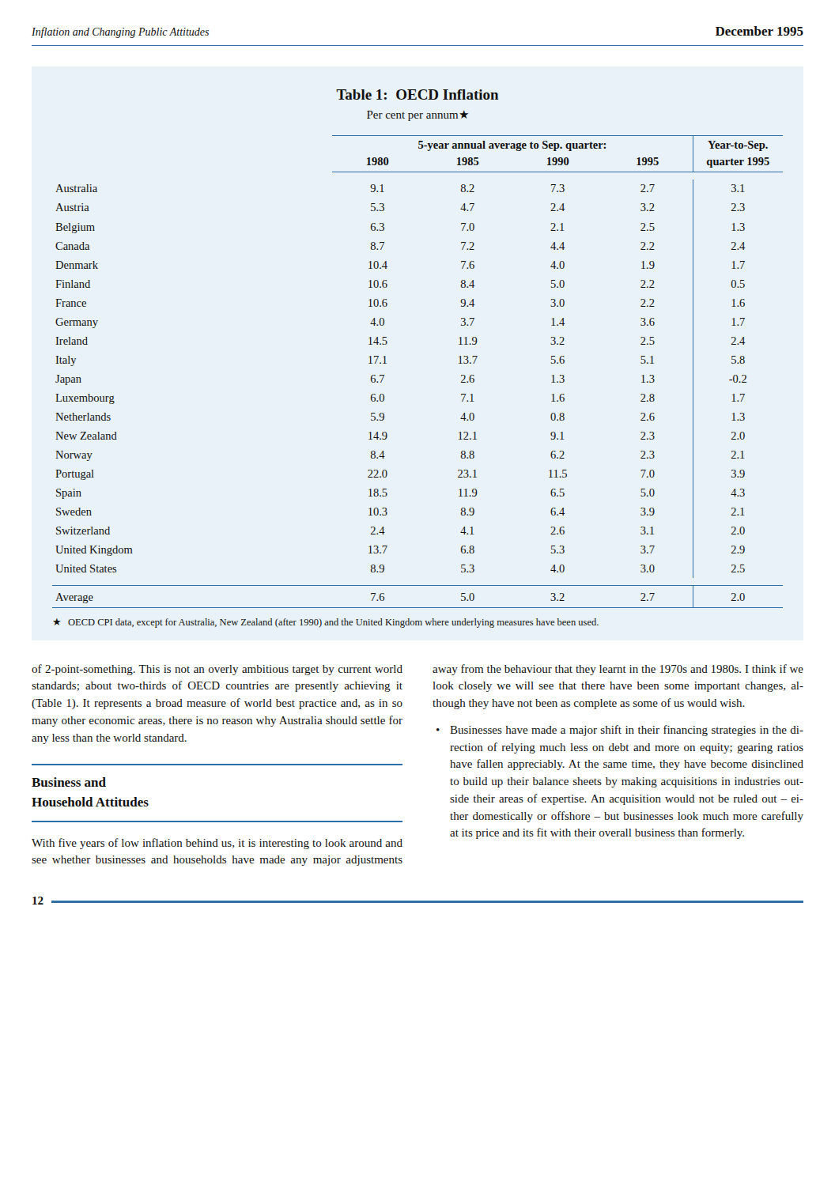Inflation and Changing Public Attitudes
December 1995
Table 1: OECD Inflation
Per cent per annum★
| | 5-year annual average to Sep. quarter: | Year-to-Sep. |
| --- | --- | --- |
| | 1980 | 1985 | 1990 | 1995 | quarter 1995 |
| Australia | 9.1 | 8.2 | 7.3 | 2.7 | 3.1 |
| Austria | 5.3 | 4.7 | 2.4 | 3.2 | 2.3 |
| Belgium | 6.3 | 7.0 | 2.1 | 2.5 | 1.3 |
| Canada | 8.7 | 7.2 | 4.4 | 2.2 | 2.4 |
| Denmark | 10.4 | 7.6 | 4.0 | 1.9 | 1.7 |
| Finland | 10.6 | 8.4 | 5.0 | 2.2 | 0.5 |
| France | 10.6 | 9.4 | 3.0 | 2.2 | 1.6 |
| Germany | 4.0 | 3.7 | 1.4 | 3.6 | 1.7 |
| Ireland | 14.5 | 11.9 | 3.2 | 2.5 | 2.4 |
| Italy | 17.1 | 13.7 | 5.6 | 5.1 | 5.8 |
| Japan | 6.7 | 2.6 | 1.3 | 1.3 | -0.2 |
| Luxembourg | 6.0 | 7.1 | 1.6 | 2.8 | 1.7 |
| Netherlands | 5.9 | 4.0 | 0.8 | 2.6 | 1.3 |
| New Zealand | 14.9 | 12.1 | 9.1 | 2.3 | 2.0 |
| Norway | 8.4 | 8.8 | 6.2 | 2.3 | 2.1 |
| Portugal | 22.0 | 23.1 | 11.5 | 7.0 | 3.9 |
| Spain | 18.5 | 11.9 | 6.5 | 5.0 | 4.3 |
| Sweden | 10.3 | 8.9 | 6.4 | 3.9 | 2.1 |
| Switzerland | 2.4 | 4.1 | 2.6 | 3.1 | 2.0 |
| United Kingdom | 13.7 | 6.8 | 5.3 | 3.7 | 2.9 |
| United States | 8.9 | 5.3 | 4.0 | 3.0 | 2.5 |
| Average | 7.6 | 5.0 | 3.2 | 2.7 | 2.0 |
★ OECD CPI data, except for Australia, New Zealand (after 1990) and the United Kingdom where underlying measures have been used.
of 2-point-something. This is not an overly ambitious target by current world standards; about two-thirds of OECD countries are presently achieving it (Table 1). It represents a broad measure of world best practice and, as in so many other economic areas, there is no reason why Australia should settle for any less than the world standard.
Business and
Household Attitudes
With five years of low inflation behind us, it is interesting to look around and see whether businesses and households have made any major adjustments away from the behaviour that they learnt in the 1970s and 1980s. I think if we look closely we will see that there have been some important changes, although they have not been as complete as some of us would wish.
Businesses have made a major shift in their financing strategies in the direction of relying much less on debt and more on equity; gearing ratios have fallen appreciably. At the same time, they have become disinclined to build up their balance sheets by making acquisitions in industries outside their areas of expertise. An acquisition would not be ruled out – either domestically or offshore – but businesses look much more carefully at its price and its fit with their overall business than formerly.
12